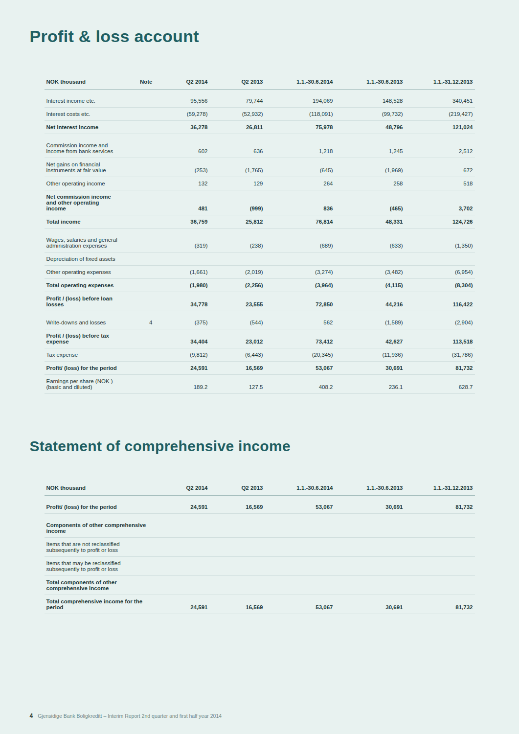Profit & loss account
| NOK thousand | Note | Q2 2014 | Q2 2013 | 1.1.-30.6.2014 | 1.1.-30.6.2013 | 1.1.-31.12.2013 |
| --- | --- | --- | --- | --- | --- | --- |
| Interest income etc. | | 95,556 | 79,744 | 194,069 | 148,528 | 340,451 |
| Interest costs etc. | | (59,278) | (52,932) | (118,091) | (99,732) | (219,427) |
| Net interest income | | 36,278 | 26,811 | 75,978 | 48,796 | 121,024 |
| Commission income and income from bank services | | 602 | 636 | 1,218 | 1,245 | 2,512 |
| Net gains on financial instruments at fair value | | (253) | (1,765) | (645) | (1,969) | 672 |
| Other operating income | | 132 | 129 | 264 | 258 | 518 |
| Net commission income and other operating income | | 481 | (999) | 836 | (465) | 3,702 |
| Total income | | 36,759 | 25,812 | 76,814 | 48,331 | 124,726 |
| Wages, salaries and general administration expenses | | (319) | (238) | (689) | (633) | (1,350) |
| Depreciation of fixed assets | | | | | | |
| Other operating expenses | | (1,661) | (2,019) | (3,274) | (3,482) | (6,954) |
| Total operating expenses | | (1,980) | (2,256) | (3,964) | (4,115) | (8,304) |
| Profit / (loss) before loan losses | | 34,778 | 23,555 | 72,850 | 44,216 | 116,422 |
| Write-downs and losses | 4 | (375) | (544) | 562 | (1,589) | (2,904) |
| Profit / (loss) before tax expense | | 34,404 | 23,012 | 73,412 | 42,627 | 113,518 |
| Tax expense | | (9,812) | (6,443) | (20,345) | (11,936) | (31,786) |
| Profit/ (loss) for the period | | 24,591 | 16,569 | 53,067 | 30,691 | 81,732 |
| Earnings per share (NOK ) (basic and diluted) | | 189.2 | 127.5 | 408.2 | 236.1 | 628.7 |
Statement of comprehensive income
| NOK thousand | Q2 2014 | Q2 2013 | 1.1.-30.6.2014 | 1.1.-30.6.2013 | 1.1.-31.12.2013 |
| --- | --- | --- | --- | --- | --- |
| Profit/ (loss) for the period | 24,591 | 16,569 | 53,067 | 30,691 | 81,732 |
| Components of other comprehensive income | | | | | |
| Items that are not reclassified subsequently to profit or loss | | | | | |
| Items that may be reclassified subsequently to profit or loss | | | | | |
| Total components of other comprehensive income | | | | | |
| Total comprehensive income for the period | 24,591 | 16,569 | 53,067 | 30,691 | 81,732 |
4 Gjensidige Bank Boligkreditt – Interim Report 2nd quarter and first half year 2014